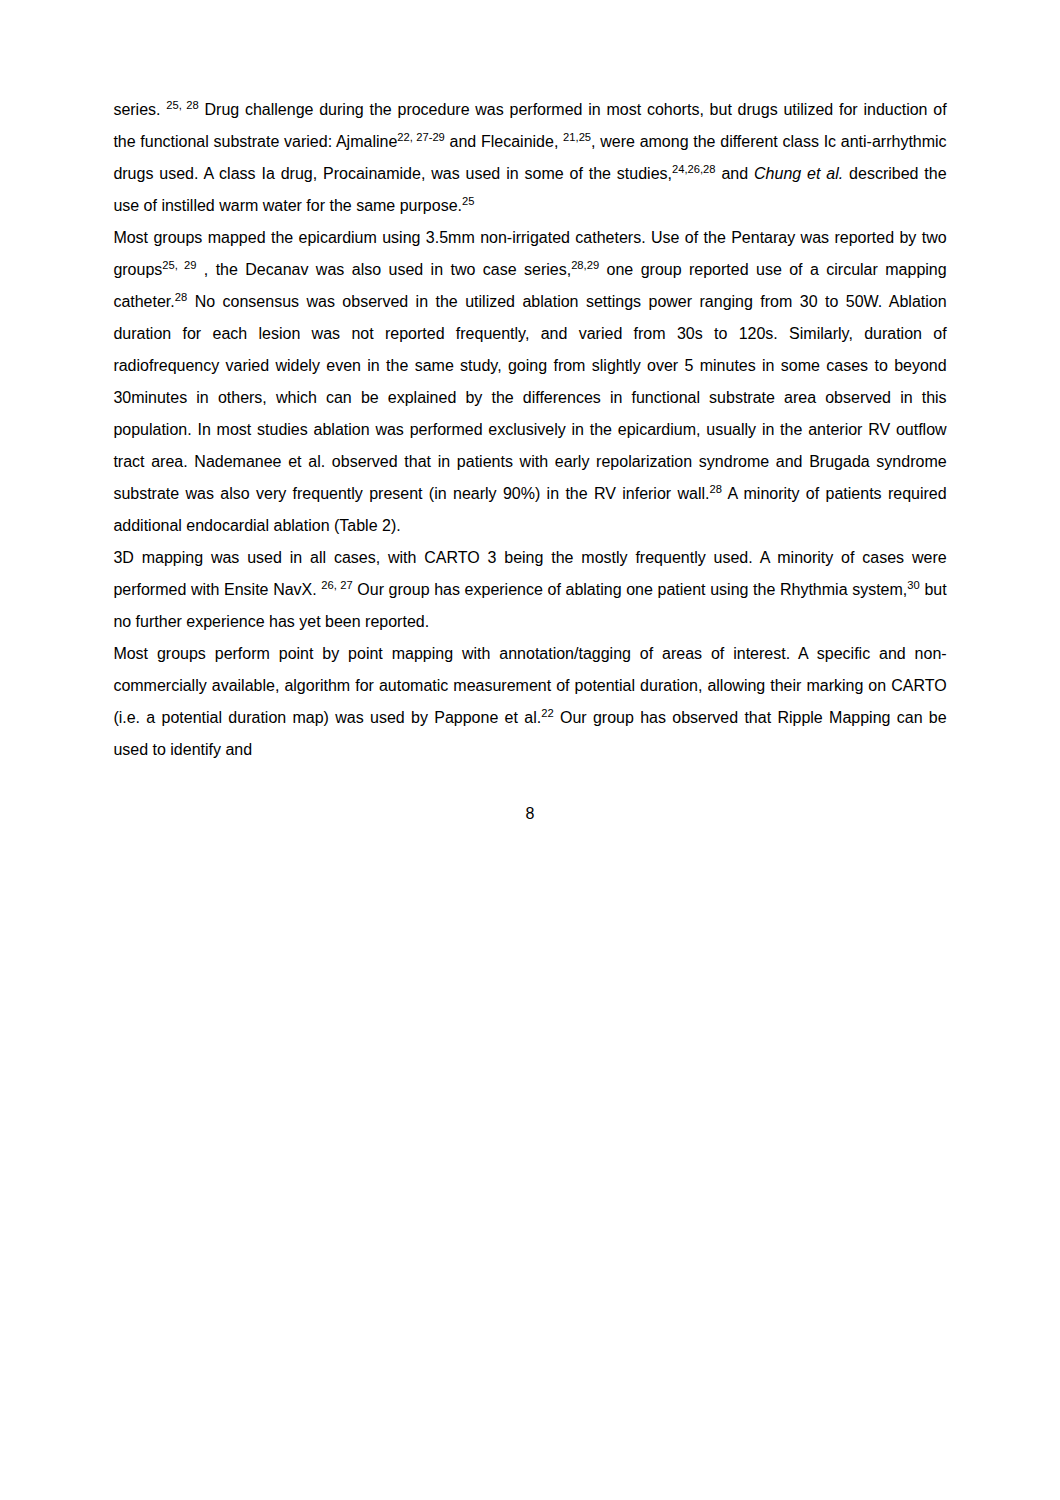series. 25, 28 Drug challenge during the procedure was performed in most cohorts, but drugs utilized for induction of the functional substrate varied: Ajmaline22, 27-29 and Flecainide, 21,25, were among the different class Ic anti-arrhythmic drugs used. A class Ia drug, Procainamide, was used in some of the studies,24,26,28 and Chung et al. described the use of instilled warm water for the same purpose.25
Most groups mapped the epicardium using 3.5mm non-irrigated catheters. Use of the Pentaray was reported by two groups25, 29 , the Decanav was also used in two case series,28,29 one group reported use of a circular mapping catheter.28 No consensus was observed in the utilized ablation settings power ranging from 30 to 50W. Ablation duration for each lesion was not reported frequently, and varied from 30s to 120s. Similarly, duration of radiofrequency varied widely even in the same study, going from slightly over 5 minutes in some cases to beyond 30minutes in others, which can be explained by the differences in functional substrate area observed in this population. In most studies ablation was performed exclusively in the epicardium, usually in the anterior RV outflow tract area. Nademanee et al. observed that in patients with early repolarization syndrome and Brugada syndrome substrate was also very frequently present (in nearly 90%) in the RV inferior wall.28 A minority of patients required additional endocardial ablation (Table 2).
3D mapping was used in all cases, with CARTO 3 being the mostly frequently used. A minority of cases were performed with Ensite NavX. 26, 27 Our group has experience of ablating one patient using the Rhythmia system,30 but no further experience has yet been reported.
Most groups perform point by point mapping with annotation/tagging of areas of interest. A specific and non-commercially available, algorithm for automatic measurement of potential duration, allowing their marking on CARTO (i.e. a potential duration map) was used by Pappone et al.22 Our group has observed that Ripple Mapping can be used to identify and
8